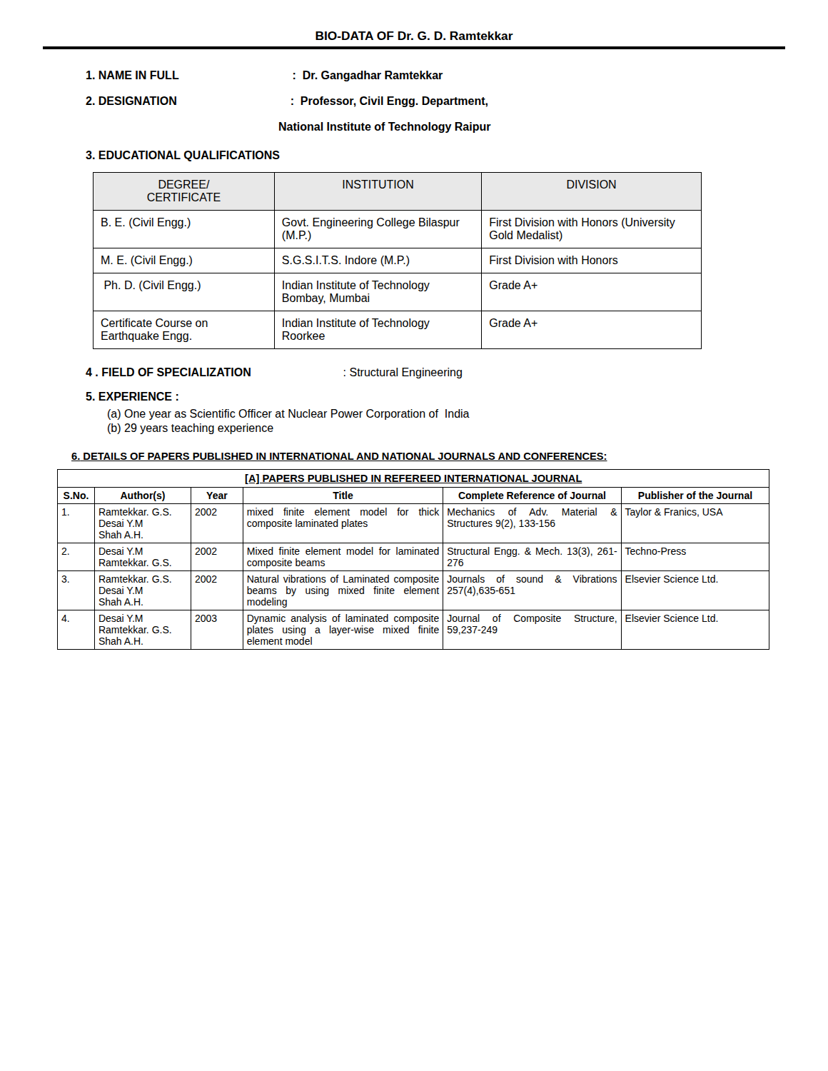BIO-DATA OF Dr. G. D. Ramtekkar
1. NAME IN FULL : Dr. Gangadhar Ramtekkar
2. DESIGNATION : Professor, Civil Engg. Department,
National Institute of Technology Raipur
3. EDUCATIONAL QUALIFICATIONS
| DEGREE/ CERTIFICATE | INSTITUTION | DIVISION |
| --- | --- | --- |
| B. E. (Civil Engg.) | Govt. Engineering College Bilaspur (M.P.) | First Division with Honors (University Gold Medalist) |
| M. E. (Civil Engg.) | S.G.S.I.T.S. Indore (M.P.) | First Division with Honors |
| Ph. D. (Civil Engg.) | Indian Institute of Technology Bombay, Mumbai | Grade A+ |
| Certificate Course on Earthquake Engg. | Indian Institute of Technology Roorkee | Grade A+ |
4 . FIELD OF SPECIALIZATION : Structural Engineering
5. EXPERIENCE :
(a) One year as Scientific Officer at Nuclear Power Corporation of India
(b) 29 years teaching experience
6. DETAILS OF PAPERS PUBLISHED IN INTERNATIONAL AND NATIONAL JOURNALS AND CONFERENCES:
[A] PAPERS PUBLISHED IN REFEREED INTERNATIONAL JOURNAL
| S.No. | Author(s) | Year | Title | Complete Reference of Journal | Publisher of the Journal |
| --- | --- | --- | --- | --- | --- |
| 1. | Ramtekkar. G.S. Desai Y.M Shah A.H. | 2002 | mixed finite element model for thick composite laminated plates | Mechanics of Adv. Material & Structures 9(2), 133-156 | Taylor & Franics, USA |
| 2. | Desai Y.M Ramtekkar. G.S. | 2002 | Mixed finite element model for laminated composite beams | Structural Engg. & Mech. 13(3), 261-276 | Techno-Press |
| 3. | Ramtekkar. G.S. Desai Y.M Shah A.H. | 2002 | Natural vibrations of Laminated composite beams by using mixed finite element modeling | Journals of sound & Vibrations 257(4),635-651 | Elsevier Science Ltd. |
| 4. | Desai Y.M Ramtekkar. G.S. Shah A.H. | 2003 | Dynamic analysis of laminated composite plates using a layer-wise mixed finite element model | Journal of Composite Structure, 59,237-249 | Elsevier Science Ltd. |